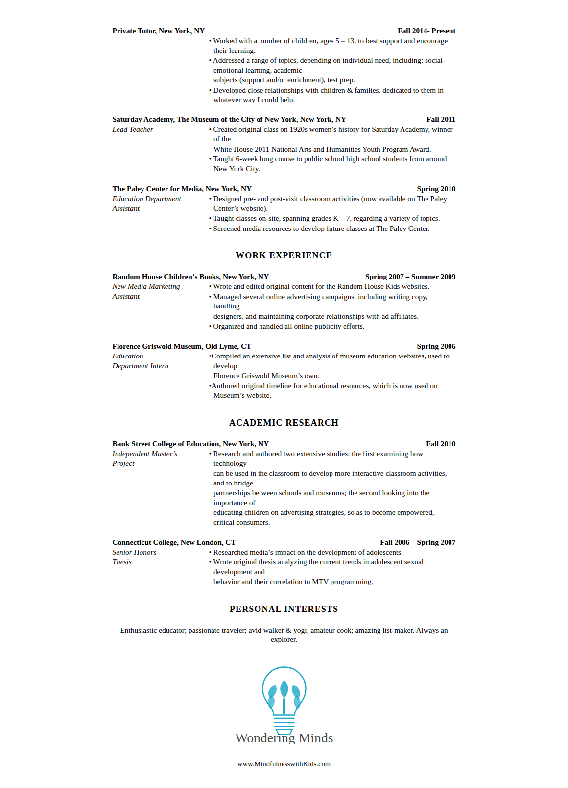Private Tutor, New York, NY Fall 2014- Present
• Worked with a number of children, ages 5 – 13, to best support and encourage their learning.
• Addressed a range of topics, depending on individual need, including: social-emotional learning, academic
subjects (support and/or enrichment), test prep.
• Developed close relationships with children & families, dedicated to them in whatever way I could help.
Saturday Academy, The Museum of the City of New York, New York, NY Fall 2011
Lead Teacher
• Created original class on 1920s women’s history for Saturday Academy, winner of the
White House 2011 National Arts and Humanities Youth Program Award.
• Taught 6-week long course to public school high school students from around New York City.
The Paley Center for Media, New York, NY Spring 2010
Education Department
Assistant
• Designed pre- and post-visit classroom activities (now available on The Paley Center’s website).
• Taught classes on-site, spanning grades K – 7, regarding a variety of topics.
• Screened media resources to develop future classes at The Paley Center.
Work Experience
Random House Children’s Books, New York, NY Spring 2007 – Summer 2009
New Media Marketing
Assistant
• Wrote and edited original content for the Random House Kids websites.
• Managed several online advertising campaigns, including writing copy, handling
designers, and maintaining corporate relationships with ad affiliates.
• Organized and handled all online publicity efforts.
Florence Griswold Museum, Old Lyme, CT Spring 2006
Education
Department Intern
•Compiled an extensive list and analysis of museum education websites, used to develop
Florence Griswold Museum’s own.
•Authored original timeline for educational resources, which is now used on Museum’s website.
Academic Research
Bank Street College of Education, New York, NY Fall 2010
Independent Master’s
Project
• Research and authored two extensive studies: the first examining how technology
can be used in the classroom to develop more interactive classroom activities, and to bridge
partnerships between schools and museums; the second looking into the importance of
educating children on advertising strategies, so as to become empowered, critical consumers.
Connecticut College, New London, CT Fall 2006 – Spring 2007
Senior Honors
Thesis
• Researched media’s impact on the development of adolescents.
• Wrote original thesis analyzing the current trends in adolescent sexual development and
behavior and their correlation to MTV programming.
Personal Interests
Enthusiastic educator; passionate traveler; avid walker & yogi; amateur cook; amazing list-maker. Always an explorer.
Wondering Minds
www.MindfulnesswithKids.com